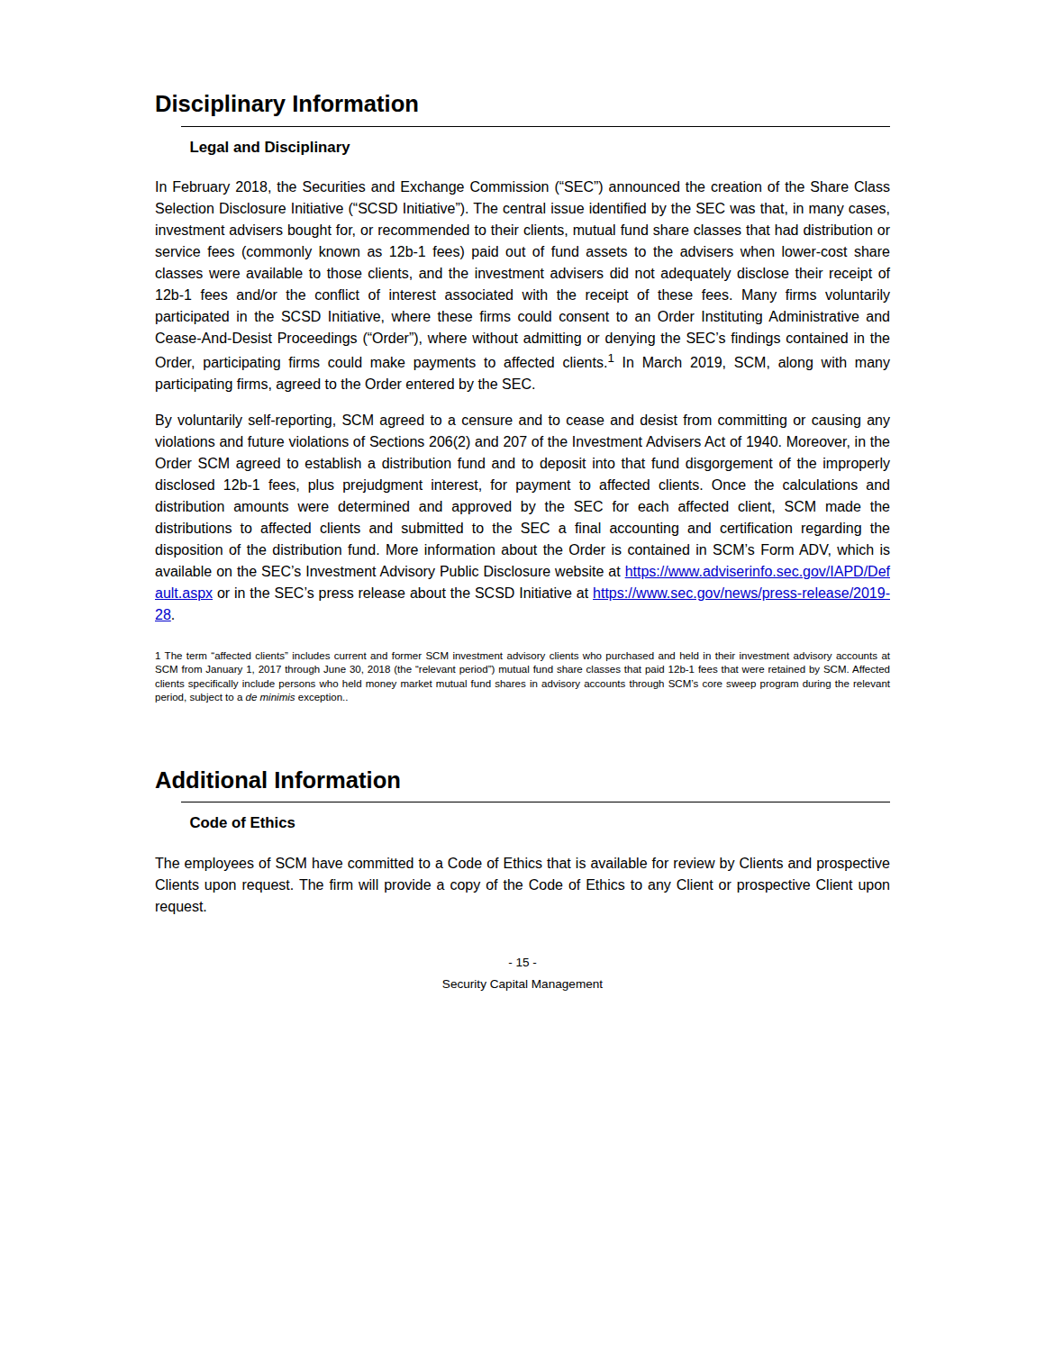Disciplinary Information
Legal and Disciplinary
In February 2018, the Securities and Exchange Commission (“SEC”) announced the creation of the Share Class Selection Disclosure Initiative (“SCSD Initiative”). The central issue identified by the SEC was that, in many cases, investment advisers bought for, or recommended to their clients, mutual fund share classes that had distribution or service fees (commonly known as 12b-1 fees) paid out of fund assets to the advisers when lower-cost share classes were available to those clients, and the investment advisers did not adequately disclose their receipt of 12b-1 fees and/or the conflict of interest associated with the receipt of these fees. Many firms voluntarily participated in the SCSD Initiative, where these firms could consent to an Order Instituting Administrative and Cease-And-Desist Proceedings (“Order”), where without admitting or denying the SEC’s findings contained in the Order, participating firms could make payments to affected clients.1 In March 2019, SCM, along with many participating firms, agreed to the Order entered by the SEC.
By voluntarily self-reporting, SCM agreed to a censure and to cease and desist from committing or causing any violations and future violations of Sections 206(2) and 207 of the Investment Advisers Act of 1940. Moreover, in the Order SCM agreed to establish a distribution fund and to deposit into that fund disgorgement of the improperly disclosed 12b-1 fees, plus prejudgment interest, for payment to affected clients. Once the calculations and distribution amounts were determined and approved by the SEC for each affected client, SCM made the distributions to affected clients and submitted to the SEC a final accounting and certification regarding the disposition of the distribution fund. More information about the Order is contained in SCM’s Form ADV, which is available on the SEC’s Investment Advisory Public Disclosure website at https://www.adviserinfo.sec.gov/IAPD/Default.aspx or in the SEC’s press release about the SCSD Initiative at https://www.sec.gov/news/press-release/2019-28.
1 The term “affected clients” includes current and former SCM investment advisory clients who purchased and held in their investment advisory accounts at SCM from January 1, 2017 through June 30, 2018 (the “relevant period”) mutual fund share classes that paid 12b-1 fees that were retained by SCM. Affected clients specifically include persons who held money market mutual fund shares in advisory accounts through SCM’s core sweep program during the relevant period, subject to a de minimis exception..
Additional Information
Code of Ethics
The employees of SCM have committed to a Code of Ethics that is available for review by Clients and prospective Clients upon request. The firm will provide a copy of the Code of Ethics to any Client or prospective Client upon request.
- 15 -
Security Capital Management